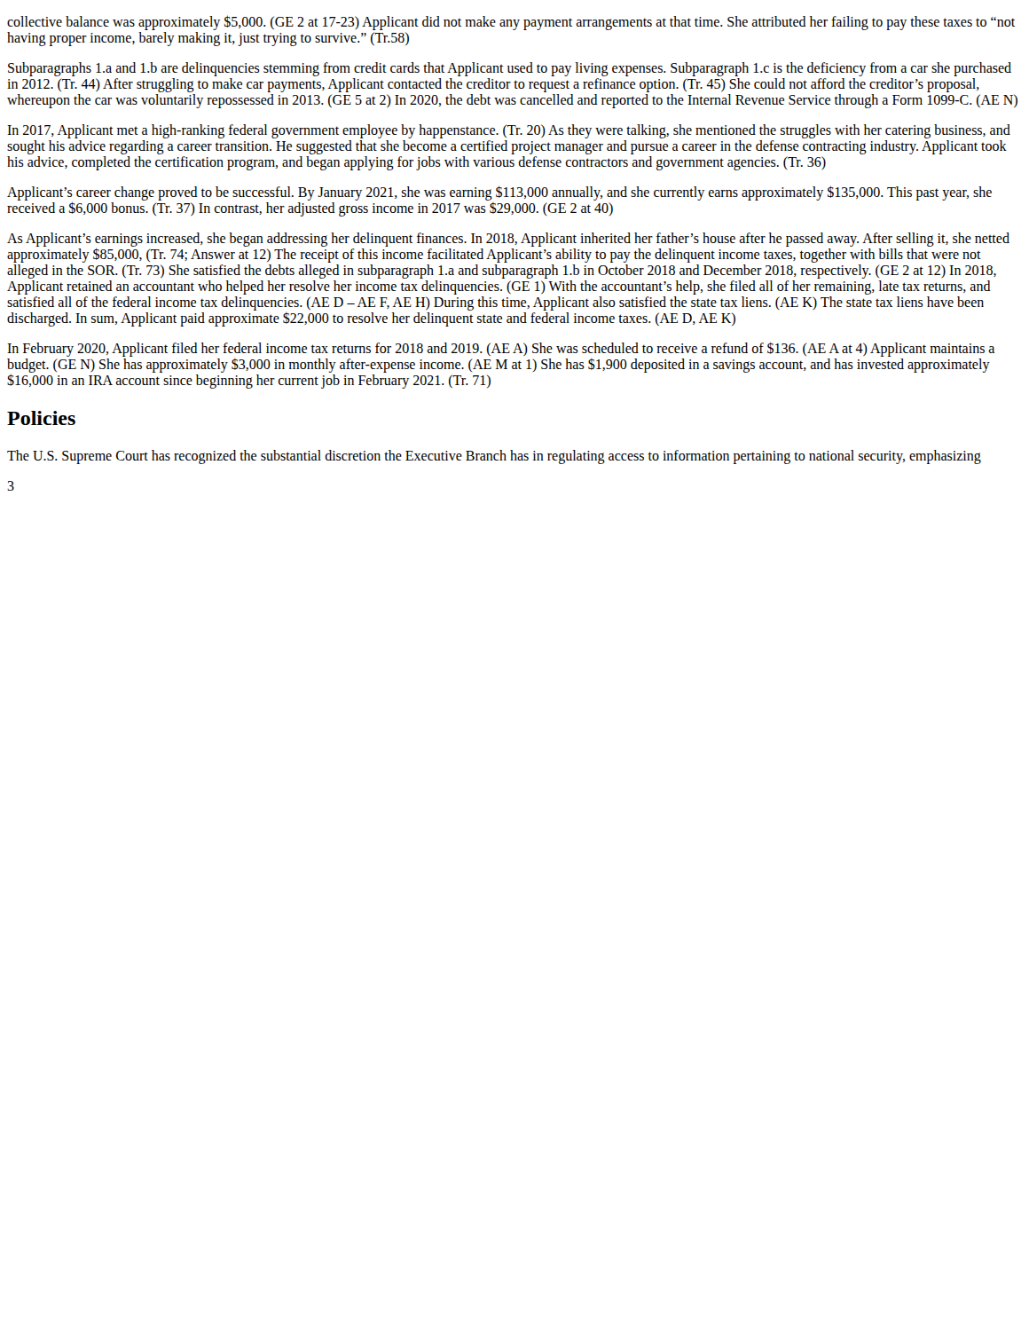collective balance was approximately $5,000. (GE 2 at 17-23) Applicant did not make any payment arrangements at that time. She attributed her failing to pay these taxes to “not having proper income, barely making it, just trying to survive.” (Tr.58)
Subparagraphs 1.a and 1.b are delinquencies stemming from credit cards that Applicant used to pay living expenses. Subparagraph 1.c is the deficiency from a car she purchased in 2012. (Tr. 44) After struggling to make car payments, Applicant contacted the creditor to request a refinance option. (Tr. 45) She could not afford the creditor’s proposal, whereupon the car was voluntarily repossessed in 2013. (GE 5 at 2) In 2020, the debt was cancelled and reported to the Internal Revenue Service through a Form 1099-C. (AE N)
In 2017, Applicant met a high-ranking federal government employee by happenstance. (Tr. 20) As they were talking, she mentioned the struggles with her catering business, and sought his advice regarding a career transition. He suggested that she become a certified project manager and pursue a career in the defense contracting industry. Applicant took his advice, completed the certification program, and began applying for jobs with various defense contractors and government agencies. (Tr. 36)
Applicant’s career change proved to be successful. By January 2021, she was earning $113,000 annually, and she currently earns approximately $135,000. This past year, she received a $6,000 bonus. (Tr. 37) In contrast, her adjusted gross income in 2017 was $29,000. (GE 2 at 40)
As Applicant’s earnings increased, she began addressing her delinquent finances. In 2018, Applicant inherited her father’s house after he passed away. After selling it, she netted approximately $85,000, (Tr. 74; Answer at 12) The receipt of this income facilitated Applicant’s ability to pay the delinquent income taxes, together with bills that were not alleged in the SOR. (Tr. 73) She satisfied the debts alleged in subparagraph 1.a and subparagraph 1.b in October 2018 and December 2018, respectively. (GE 2 at 12) In 2018, Applicant retained an accountant who helped her resolve her income tax delinquencies. (GE 1) With the accountant’s help, she filed all of her remaining, late tax returns, and satisfied all of the federal income tax delinquencies. (AE D – AE F, AE H) During this time, Applicant also satisfied the state tax liens. (AE K) The state tax liens have been discharged. In sum, Applicant paid approximate $22,000 to resolve her delinquent state and federal income taxes. (AE D, AE K)
In February 2020, Applicant filed her federal income tax returns for 2018 and 2019. (AE A) She was scheduled to receive a refund of $136. (AE A at 4) Applicant maintains a budget. (GE N) She has approximately $3,000 in monthly after-expense income. (AE M at 1) She has $1,900 deposited in a savings account, and has invested approximately $16,000 in an IRA account since beginning her current job in February 2021. (Tr. 71)
Policies
The U.S. Supreme Court has recognized the substantial discretion the Executive Branch has in regulating access to information pertaining to national security, emphasizing
3